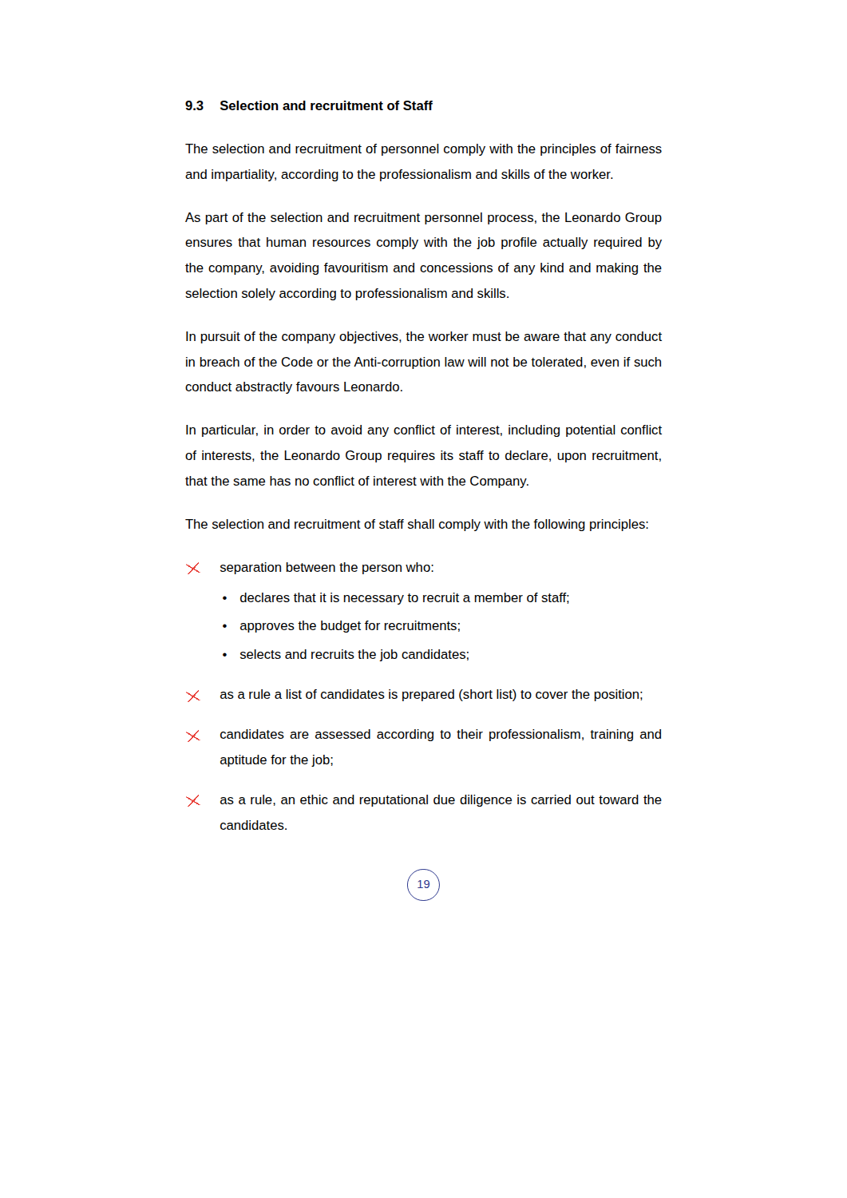9.3 Selection and recruitment of Staff
The selection and recruitment of personnel comply with the principles of fairness and impartiality, according to the professionalism and skills of the worker.
As part of the selection and recruitment personnel process, the Leonardo Group ensures that human resources comply with the job profile actually required by the company, avoiding favouritism and concessions of any kind and making the selection solely according to professionalism and skills.
In pursuit of the company objectives, the worker must be aware that any conduct in breach of the Code or the Anti-corruption law will not be tolerated, even if such conduct abstractly favours Leonardo.
In particular, in order to avoid any conflict of interest, including potential conflict of interests, the Leonardo Group requires its staff to declare, upon recruitment, that the same has no conflict of interest with the Company.
The selection and recruitment of staff shall comply with the following principles:
separation between the person who:
declares that it is necessary to recruit a member of staff;
approves the budget for recruitments;
selects and recruits the job candidates;
as a rule a list of candidates is prepared (short list) to cover the position;
candidates are assessed according to their professionalism, training and aptitude for the job;
as a rule, an ethic and reputational due diligence is carried out toward the candidates.
19